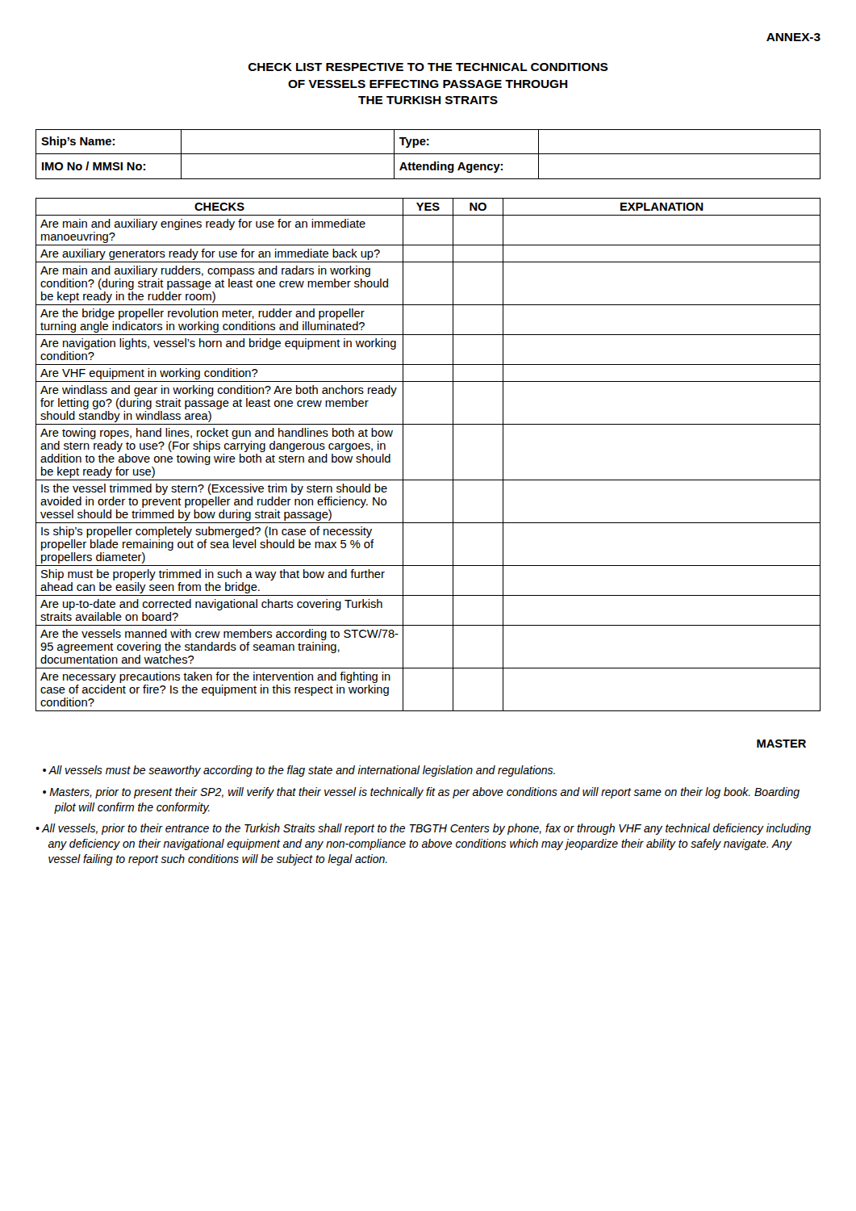ANNEX-3
Check List Respective to the Technical Conditions
of Vessels Effecting Passage Through
the Turkish Straits
| Ship’s Name: | | Type: | |
| IMO No / MMSI No: | | Attending Agency: | |
| CHECKS | YES | NO | EXPLANATION |
| --- | --- | --- | --- |
| Are main and auxiliary engines ready for use for an immediate manoeuvring? | | | |
| Are auxiliary generators ready for use for an immediate back up? | | | |
| Are main and auxiliary rudders, compass and radars in working condition? (during strait passage at least one crew member should be kept ready in the rudder room) | | | |
| Are the bridge propeller revolution meter, rudder and propeller turning angle indicators in working conditions and illuminated? | | | |
| Are navigation lights, vessel’s horn and bridge equipment in working condition? | | | |
| Are VHF equipment in working condition? | | | |
| Are windlass and gear in working condition? Are both anchors ready for letting go? (during strait passage at least one crew member should standby in windlass area) | | | |
| Are towing ropes, hand lines, rocket gun and handlines both at bow and stern ready to use? (For ships carrying dangerous cargoes, in addition to the above one towing wire both at stern and bow should be kept ready for use) | | | |
| Is the vessel trimmed by stern? (Excessive trim by stern should be avoided in order to prevent propeller and rudder non efficiency. No vessel should be trimmed by bow during strait passage) | | | |
| Is ship’s propeller completely submerged? (In case of necessity propeller blade remaining out of sea level should be max 5 % of propellers diameter) | | | |
| Ship must be properly trimmed in such a way that bow and further ahead can be easily seen from the bridge. | | | |
| Are up-to-date and corrected navigational charts covering Turkish straits available on board? | | | |
| Are the vessels manned with crew members according to STCW/78-95 agreement covering the standards of seaman training, documentation and watches? | | | |
| Are necessary precautions taken for the intervention and fighting in case of accident or fire? Is the equipment in this respect in working condition? | | | |
MASTER
• All vessels must be seaworthy according to the flag state and international legislation and regulations.
• Masters, prior to present their SP2, will verify that their vessel is technically fit as per above conditions and will report same on their log book. Boarding pilot will confirm the conformity.
• All vessels, prior to their entrance to the Turkish Straits shall report to the TBGTH Centers by phone, fax or through VHF any technical deficiency including any deficiency on their navigational equipment and any non-compliance to above conditions which may jeopardize their ability to safely navigate. Any vessel failing to report such conditions will be subject to legal action.